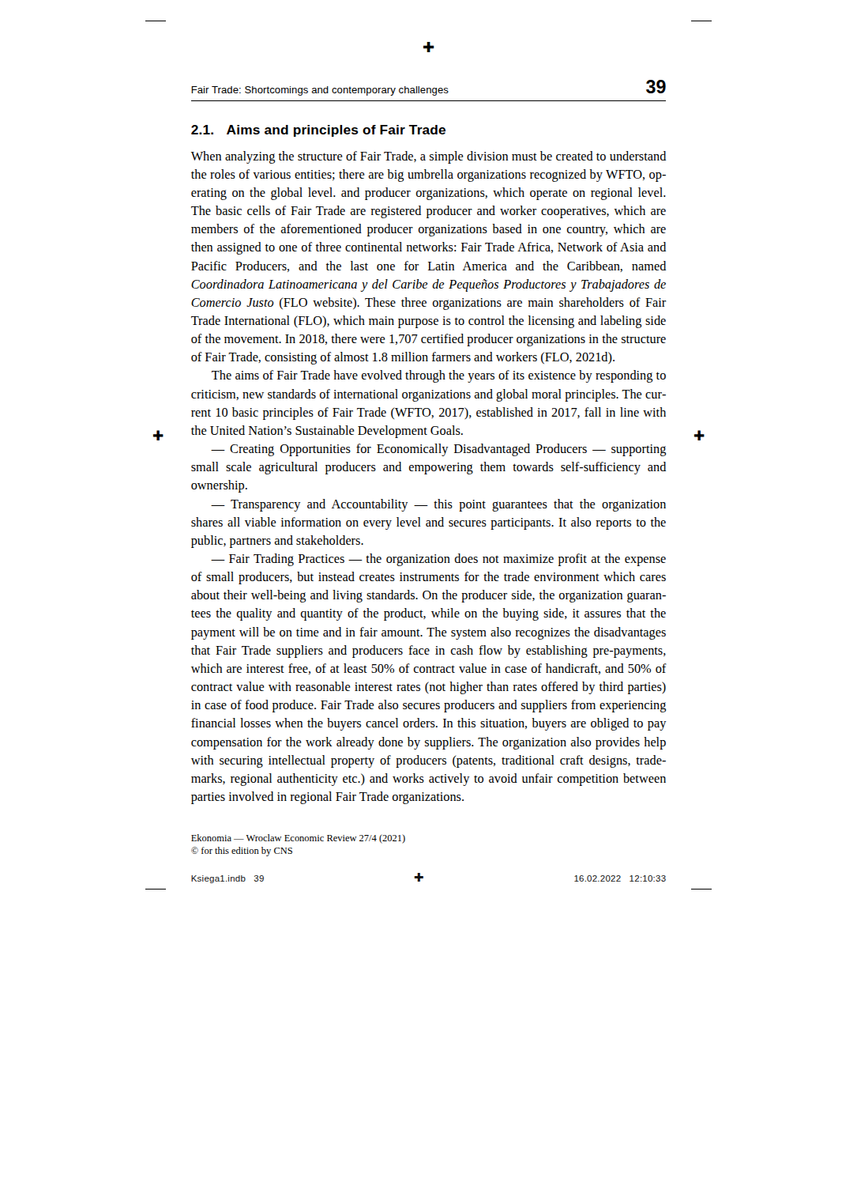✚
Fair Trade: Shortcomings and contemporary challenges
39
2.1. Aims and principles of Fair Trade
When analyzing the structure of Fair Trade, a simple division must be created to understand the roles of various entities; there are big umbrella organizations recognized by WFTO, operating on the global level. and producer organizations, which operate on regional level. The basic cells of Fair Trade are registered producer and worker cooperatives, which are members of the aforementioned producer organizations based in one country, which are then assigned to one of three continental networks: Fair Trade Africa, Network of Asia and Pacific Producers, and the last one for Latin America and the Caribbean, named Coordinadora Latinoamericana y del Caribe de Pequeños Productores y Trabajadores de Comercio Justo (FLO website). These three organizations are main shareholders of Fair Trade International (FLO), which main purpose is to control the licensing and labeling side of the movement. In 2018, there were 1,707 certified producer organizations in the structure of Fair Trade, consisting of almost 1.8 million farmers and workers (FLO, 2021d).
The aims of Fair Trade have evolved through the years of its existence by responding to criticism, new standards of international organizations and global moral principles. The current 10 basic principles of Fair Trade (WFTO, 2017), established in 2017, fall in line with the United Nation’s Sustainable Development Goals.
— Creating Opportunities for Economically Disadvantaged Producers — supporting small scale agricultural producers and empowering them towards self-sufficiency and ownership.
— Transparency and Accountability — this point guarantees that the organization shares all viable information on every level and secures participants. It also reports to the public, partners and stakeholders.
— Fair Trading Practices — the organization does not maximize profit at the expense of small producers, but instead creates instruments for the trade environment which cares about their well-being and living standards. On the producer side, the organization guarantees the quality and quantity of the product, while on the buying side, it assures that the payment will be on time and in fair amount. The system also recognizes the disadvantages that Fair Trade suppliers and producers face in cash flow by establishing pre-payments, which are interest free, of at least 50% of contract value in case of handicraft, and 50% of contract value with reasonable interest rates (not higher than rates offered by third parties) in case of food produce. Fair Trade also secures producers and suppliers from experiencing financial losses when the buyers cancel orders. In this situation, buyers are obliged to pay compensation for the work already done by suppliers. The organization also provides help with securing intellectual property of producers (patents, traditional craft designs, trademarks, regional authenticity etc.) and works actively to avoid unfair competition between parties involved in regional Fair Trade organizations.
✚ ✚
Ekonomia — Wroclaw Economic Review 27/4 (2021)
© for this edition by CNS
Ksiega1.indb 39
✚
16.02.2022 12:10:33